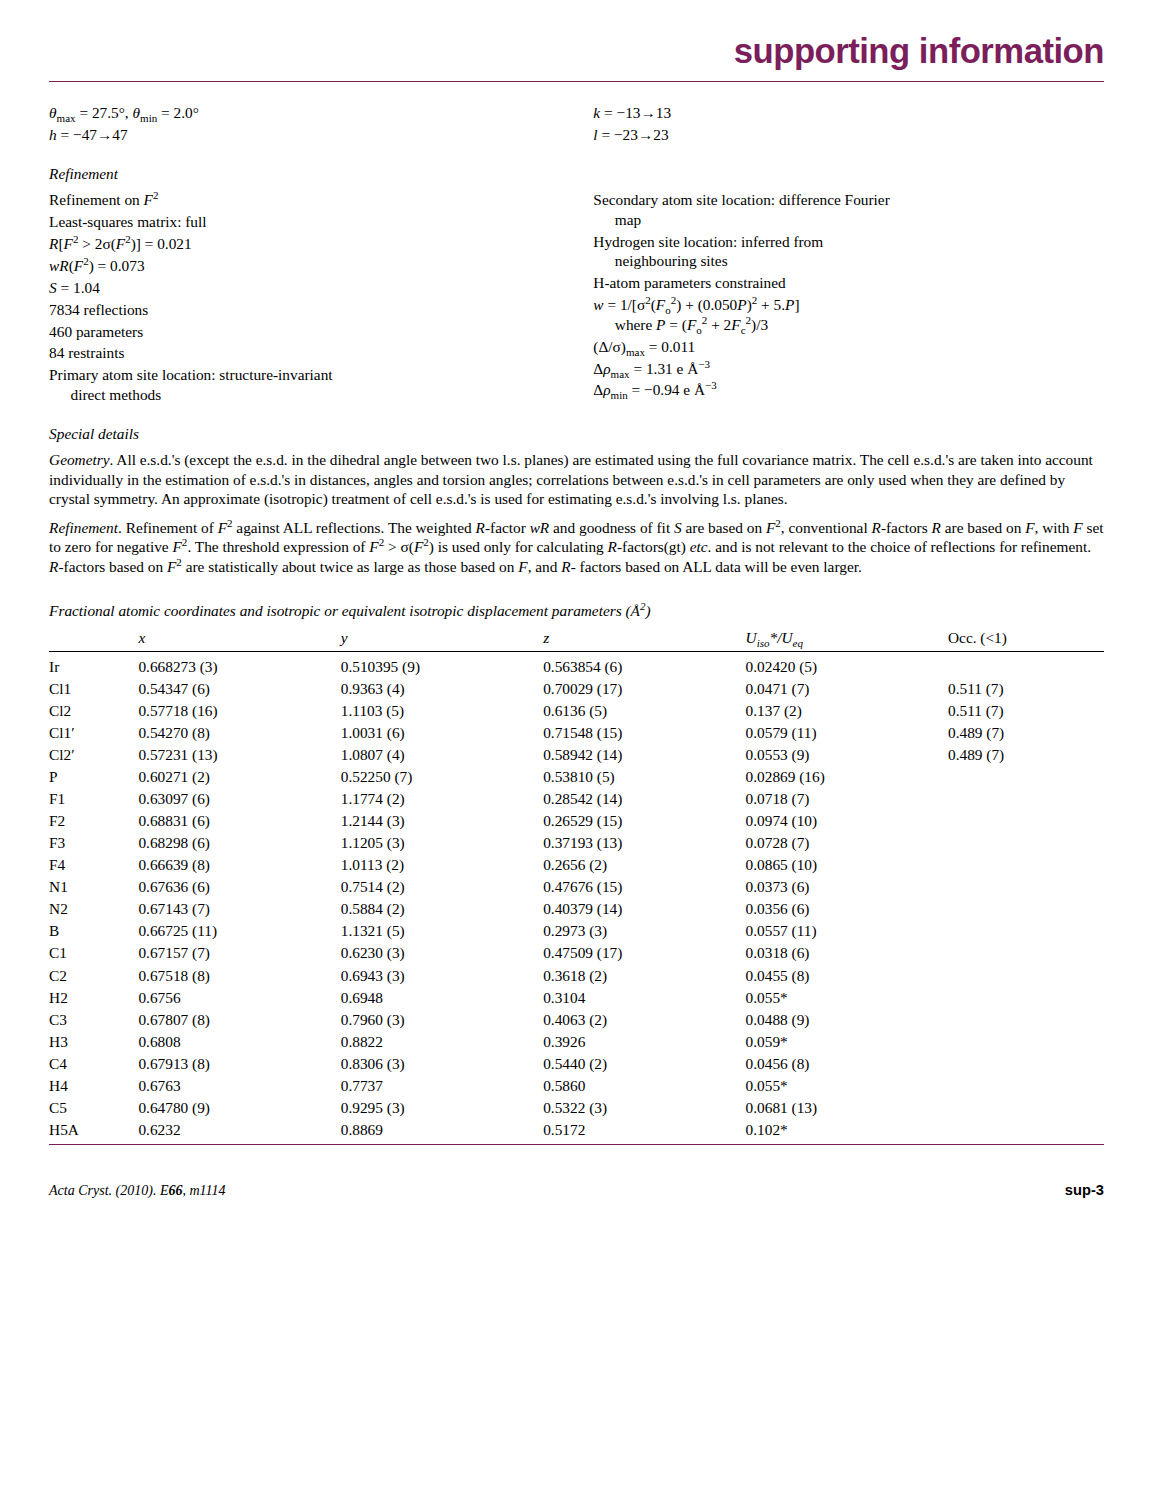supporting information
θmax = 27.5°, θmin = 2.0°
h = −47→47
k = −13→13
l = −23→23
Refinement
Refinement on F2
Least-squares matrix: full
R[F2 > 2σ(F2)] = 0.021
wR(F2) = 0.073
S = 1.04
7834 reflections
460 parameters
84 restraints
Primary atom site location: structure-invariantdirect methods
Secondary atom site location: difference Fouriermap
Hydrogen site location: inferred fromneighbouring sites
H-atom parameters constrained
w = 1/[σ2(Fo2) + (0.050P)2 + 5.P]where P = (Fo2 + 2Fc2)/3
(Δ/σ)max = 0.011
Δρmax = 1.31 e Å−3
Δρmin = −0.94 e Å−3
Special details
Geometry. All e.s.d.'s (except the e.s.d. in the dihedral angle between two l.s. planes) are estimated using the full covariance matrix. The cell e.s.d.'s are taken into account individually in the estimation of e.s.d.'s in distances, angles and torsion angles; correlations between e.s.d.'s in cell parameters are only used when they are defined by crystal symmetry. An approximate (isotropic) treatment of cell e.s.d.'s is used for estimating e.s.d.'s involving l.s. planes.
Refinement. Refinement of F2 against ALL reflections. The weighted R-factor wR and goodness of fit S are based on F2, conventional R-factors R are based on F, with F set to zero for negative F2. The threshold expression of F2 > σ(F2) is used only for calculating R-factors(gt) etc. and is not relevant to the choice of reflections for refinement. R-factors based on F2 are statistically about twice as large as those based on F, and R- factors based on ALL data will be even larger.
Fractional atomic coordinates and isotropic or equivalent isotropic displacement parameters (Å2)
| | x | y | z | U iso */ U eq | Occ. (<1) |
| --- | --- | --- | --- | --- | --- |
| Ir | 0.668273 (3) | 0.510395 (9) | 0.563854 (6) | 0.02420 (5) | |
| Cl1 | 0.54347 (6) | 0.9363 (4) | 0.70029 (17) | 0.0471 (7) | 0.511 (7) |
| Cl2 | 0.57718 (16) | 1.1103 (5) | 0.6136 (5) | 0.137 (2) | 0.511 (7) |
| Cl1′ | 0.54270 (8) | 1.0031 (6) | 0.71548 (15) | 0.0579 (11) | 0.489 (7) |
| Cl2′ | 0.57231 (13) | 1.0807 (4) | 0.58942 (14) | 0.0553 (9) | 0.489 (7) |
| P | 0.60271 (2) | 0.52250 (7) | 0.53810 (5) | 0.02869 (16) | |
| F1 | 0.63097 (6) | 1.1774 (2) | 0.28542 (14) | 0.0718 (7) | |
| F2 | 0.68831 (6) | 1.2144 (3) | 0.26529 (15) | 0.0974 (10) | |
| F3 | 0.68298 (6) | 1.1205 (3) | 0.37193 (13) | 0.0728 (7) | |
| F4 | 0.66639 (8) | 1.0113 (2) | 0.2656 (2) | 0.0865 (10) | |
| N1 | 0.67636 (6) | 0.7514 (2) | 0.47676 (15) | 0.0373 (6) | |
| N2 | 0.67143 (7) | 0.5884 (2) | 0.40379 (14) | 0.0356 (6) | |
| B | 0.66725 (11) | 1.1321 (5) | 0.2973 (3) | 0.0557 (11) | |
| C1 | 0.67157 (7) | 0.6230 (3) | 0.47509 (17) | 0.0318 (6) | |
| C2 | 0.67518 (8) | 0.6943 (3) | 0.3618 (2) | 0.0455 (8) | |
| H2 | 0.6756 | 0.6948 | 0.3104 | 0.055* | |
| C3 | 0.67807 (8) | 0.7960 (3) | 0.4063 (2) | 0.0488 (9) | |
| H3 | 0.6808 | 0.8822 | 0.3926 | 0.059* | |
| C4 | 0.67913 (8) | 0.8306 (3) | 0.5440 (2) | 0.0456 (8) | |
| H4 | 0.6763 | 0.7737 | 0.5860 | 0.055* | |
| C5 | 0.64780 (9) | 0.9295 (3) | 0.5322 (3) | 0.0681 (13) | |
| H5A | 0.6232 | 0.8869 | 0.5172 | 0.102* | |
Acta Cryst. (2010). E66, m1114
sup-3